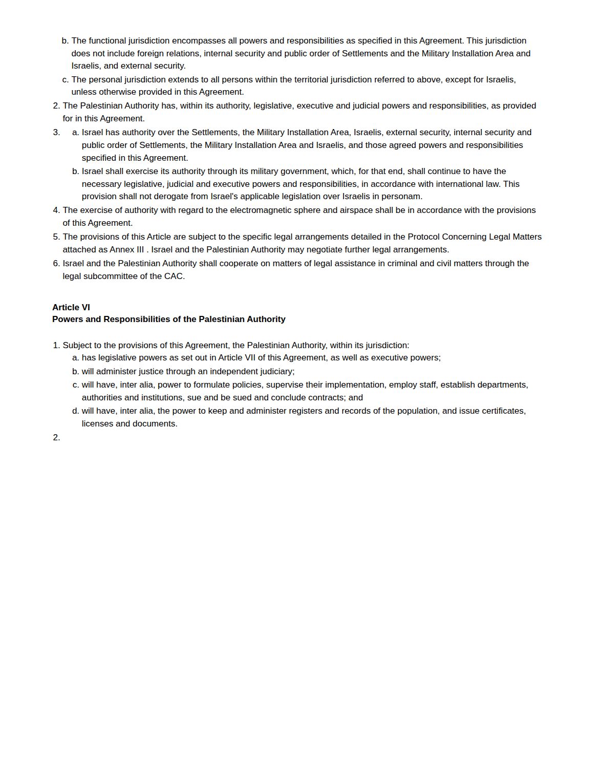The functional jurisdiction encompasses all powers and responsibilities as specified in this Agreement. This jurisdiction does not include foreign relations, internal security and public order of Settlements and the Military Installation Area and Israelis, and external security.
The personal jurisdiction extends to all persons within the territorial jurisdiction referred to above, except for Israelis, unless otherwise provided in this Agreement.
The Palestinian Authority has, within its authority, legislative, executive and judicial powers and responsibilities, as provided for in this Agreement.
Israel has authority over the Settlements, the Military Installation Area, Israelis, external security, internal security and public order of Settlements, the Military Installation Area and Israelis, and those agreed powers and responsibilities specified in this Agreement.
Israel shall exercise its authority through its military government, which, for that end, shall continue to have the necessary legislative, judicial and executive powers and responsibilities, in accordance with international law. This provision shall not derogate from Israel's applicable legislation over Israelis in personam.
The exercise of authority with regard to the electromagnetic sphere and airspace shall be in accordance with the provisions of this Agreement.
The provisions of this Article are subject to the specific legal arrangements detailed in the Protocol Concerning Legal Matters attached as Annex III . Israel and the Palestinian Authority may negotiate further legal arrangements.
Israel and the Palestinian Authority shall cooperate on matters of legal assistance in criminal and civil matters through the legal subcommittee of the CAC.
Article VI Powers and Responsibilities of the Palestinian Authority
Subject to the provisions of this Agreement, the Palestinian Authority, within its jurisdiction:
has legislative powers as set out in Article VII of this Agreement, as well as executive powers;
will administer justice through an independent judiciary;
will have, inter alia, power to formulate policies, supervise their implementation, employ staff, establish departments, authorities and institutions, sue and be sued and conclude contracts; and
will have, inter alia, the power to keep and administer registers and records of the population, and issue certificates, licenses and documents.